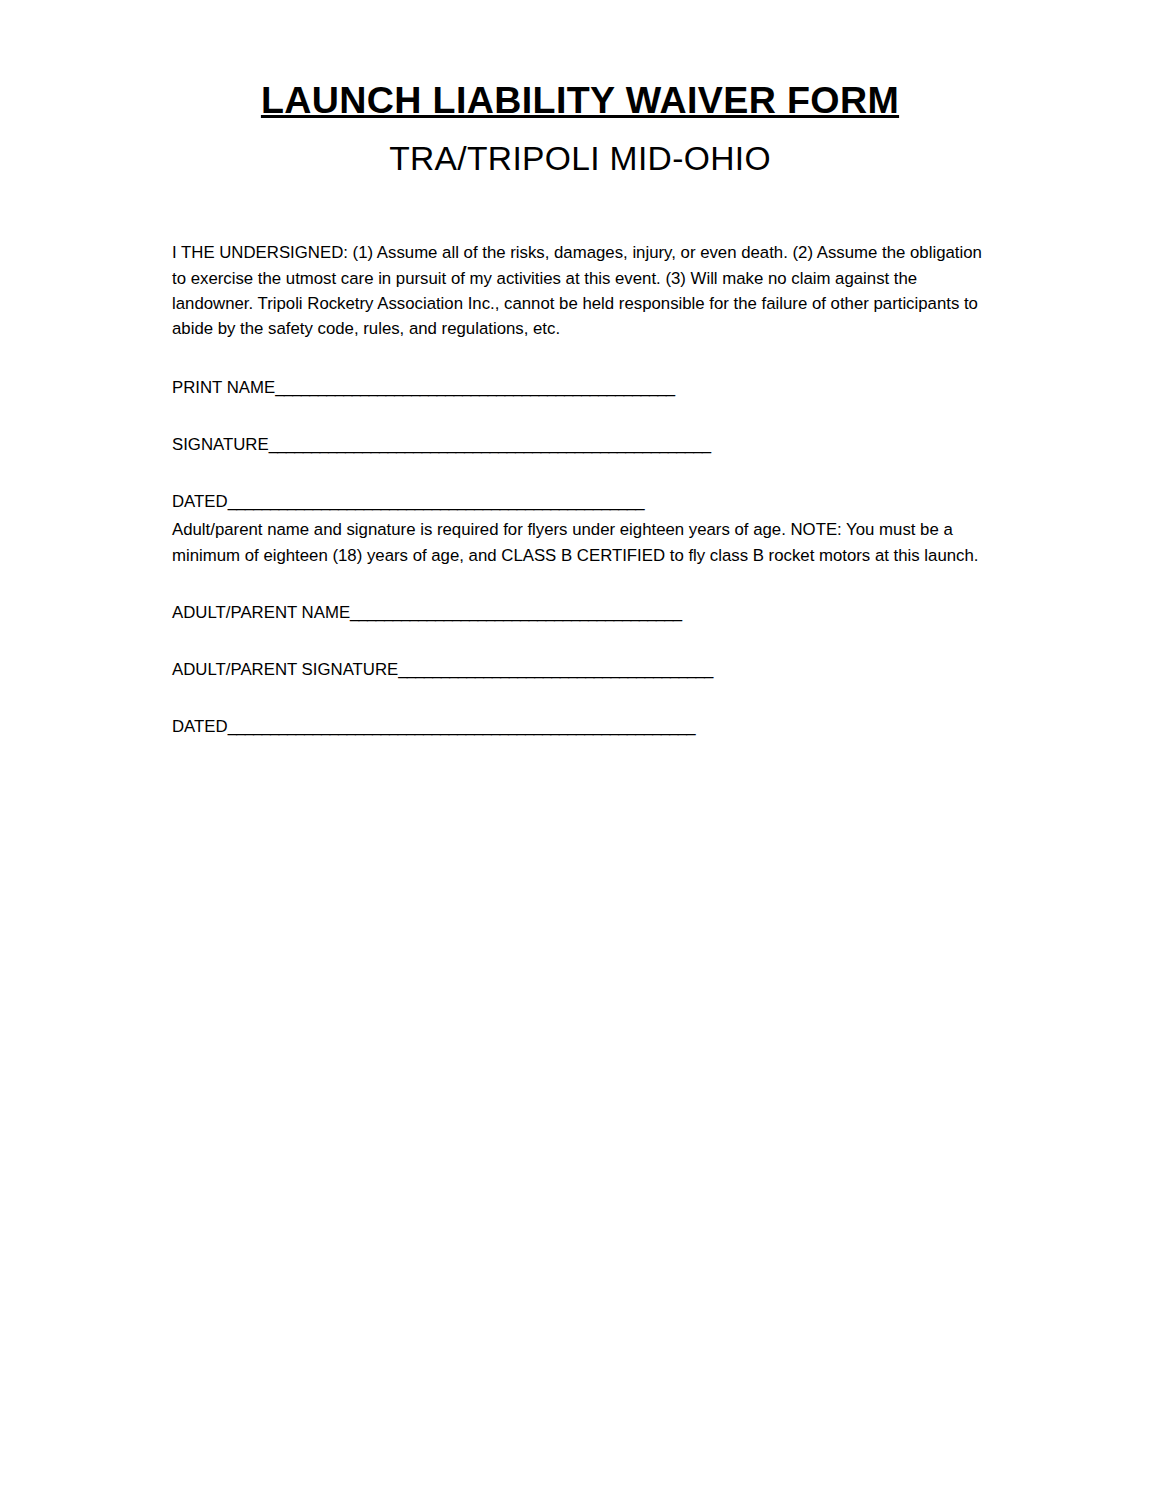LAUNCH LIABILITY WAIVER FORM
TRA/TRIPOLI MID-OHIO
I THE UNDERSIGNED: (1) Assume all of the risks, damages, injury, or even death. (2) Assume the obligation to exercise the utmost care in pursuit of my activities at this event. (3) Will make no claim against the landowner. Tripoli Rocketry Association Inc., cannot be held responsible for the failure of other participants to abide by the safety code, rules, and regulations, etc.
PRINT NAME_______________________________________________
SIGNATURE____________________________________________________
DATED_________________________________________________
Adult/parent name and signature is required for flyers under eighteen years of age. NOTE: You must be a minimum of eighteen (18) years of age, and CLASS B CERTIFIED to fly class B rocket motors at this launch.
ADULT/PARENT NAME_______________________________________
ADULT/PARENT SIGNATURE_____________________________________
DATED_______________________________________________________